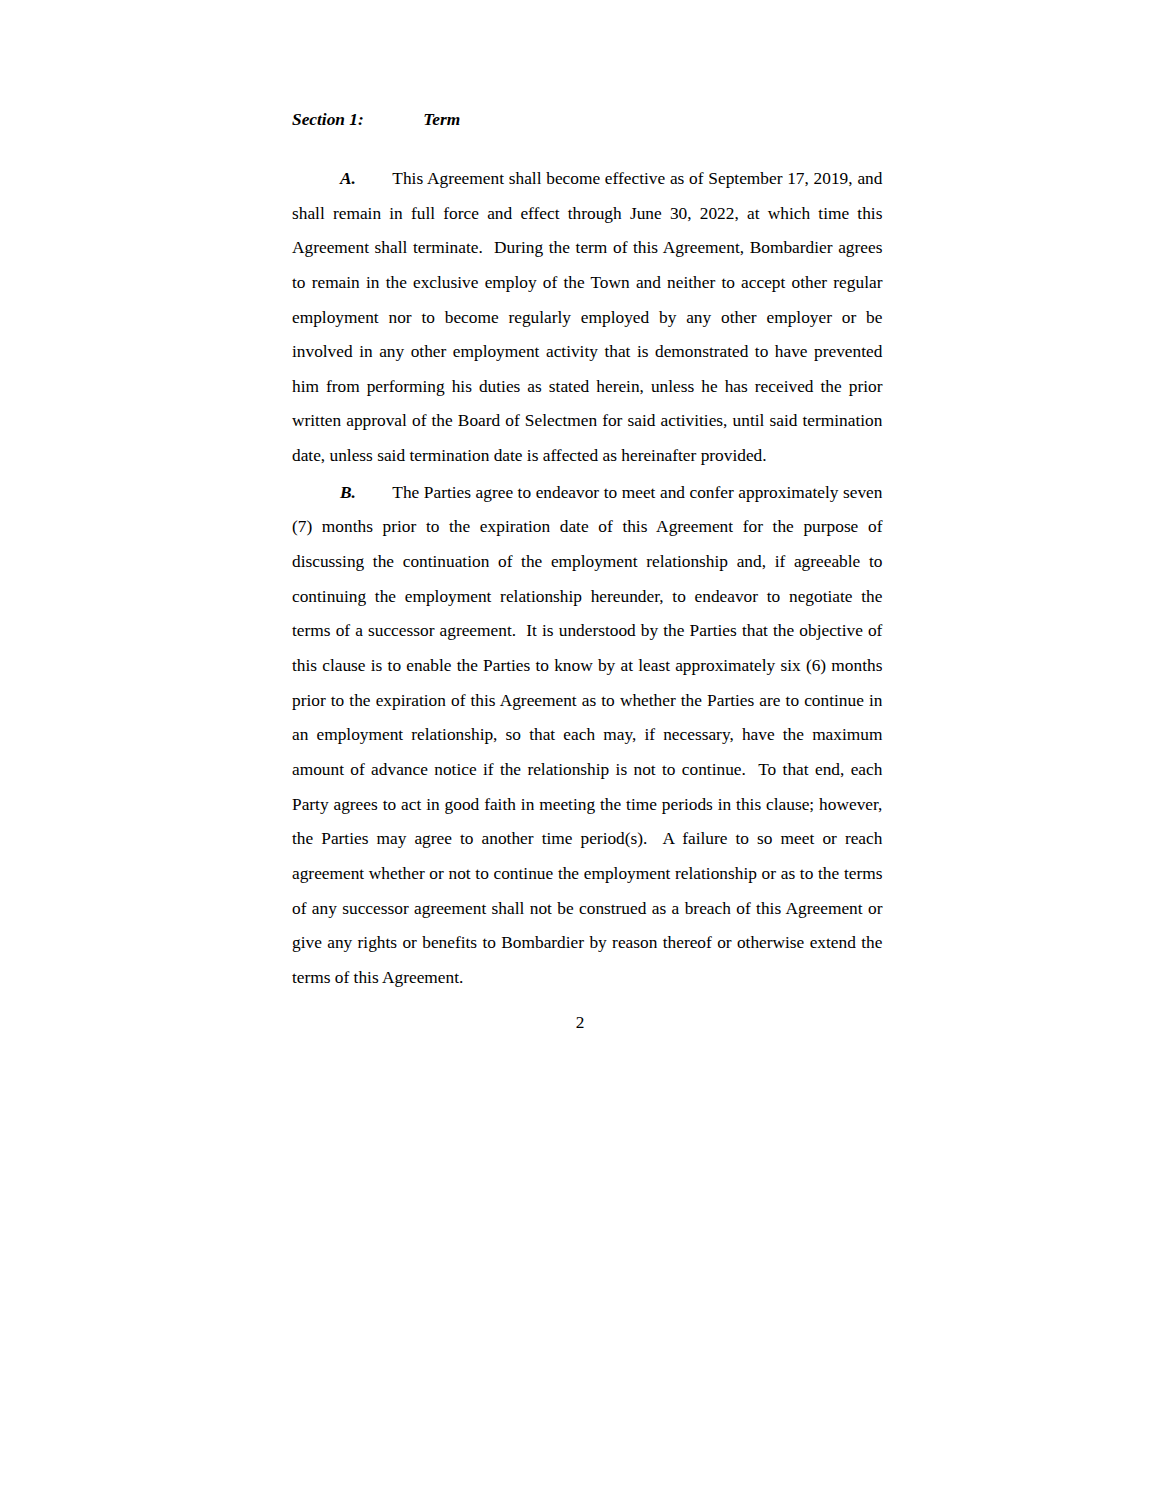Section 1: Term
A. This Agreement shall become effective as of September 17, 2019, and shall remain in full force and effect through June 30, 2022, at which time this Agreement shall terminate. During the term of this Agreement, Bombardier agrees to remain in the exclusive employ of the Town and neither to accept other regular employment nor to become regularly employed by any other employer or be involved in any other employment activity that is demonstrated to have prevented him from performing his duties as stated herein, unless he has received the prior written approval of the Board of Selectmen for said activities, until said termination date, unless said termination date is affected as hereinafter provided.
B. The Parties agree to endeavor to meet and confer approximately seven (7) months prior to the expiration date of this Agreement for the purpose of discussing the continuation of the employment relationship and, if agreeable to continuing the employment relationship hereunder, to endeavor to negotiate the terms of a successor agreement. It is understood by the Parties that the objective of this clause is to enable the Parties to know by at least approximately six (6) months prior to the expiration of this Agreement as to whether the Parties are to continue in an employment relationship, so that each may, if necessary, have the maximum amount of advance notice if the relationship is not to continue. To that end, each Party agrees to act in good faith in meeting the time periods in this clause; however, the Parties may agree to another time period(s). A failure to so meet or reach agreement whether or not to continue the employment relationship or as to the terms of any successor agreement shall not be construed as a breach of this Agreement or give any rights or benefits to Bombardier by reason thereof or otherwise extend the terms of this Agreement.
2